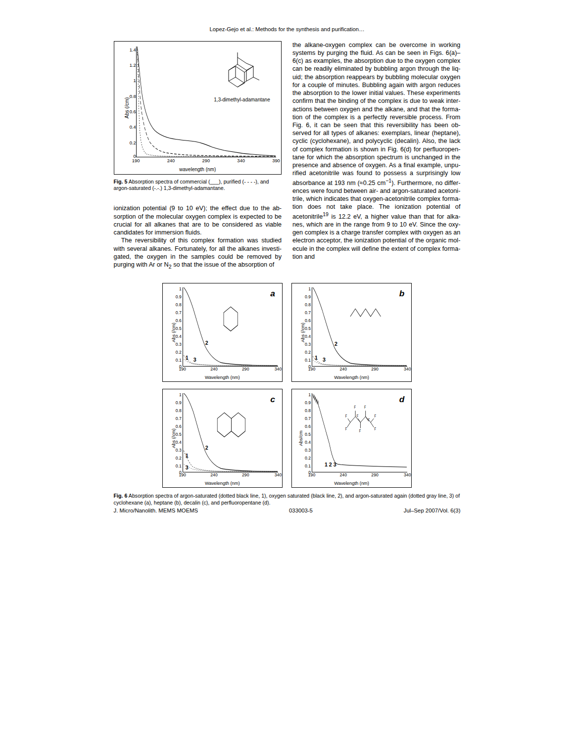Lopez-Gejo et al.: Methods for the synthesis and purification…
Abs (/cm)
wavelength (nm)
1.4 1.2 1 0.8 0.6 0.4 0.2 0
190 240 290 340 390
1,3-dimethyl-adamantane
Fig. 5 Absorption spectra of commercial (___), purified (- - - -), and argon-saturated (-.-.) 1,3-dimethyl-adamantane.
ionization potential (9 to 10 eV); the effect due to the absorption of the molecular oxygen complex is expected to be crucial for all alkanes that are to be considered as viable candidates for immersion fluids.
The reversibility of this complex formation was studied with several alkanes. Fortunately, for all the alkanes investigated, the oxygen in the samples could be removed by purging with Ar or N2 so that the issue of the absorption of
the alkane-oxygen complex can be overcome in working systems by purging the fluid. As can be seen in Figs. 6(a)–6(c) as examples, the absorption due to the oxygen complex can be readily eliminated by bubbling argon through the liquid; the absorption reappears by bubbling molecular oxygen for a couple of minutes. Bubbling again with argon reduces the absorption to the lower initial values. These experiments confirm that the binding of the complex is due to weak interactions between oxygen and the alkane, and that the formation of the complex is a perfectly reversible process. From Fig. 6, it can be seen that this reversibility has been observed for all types of alkanes: exemplars, linear (heptane), cyclic (cyclohexane), and polycyclic (decalin). Also, the lack of complex formation is shown in Fig. 6(d) for perfluoropentane for which the absorption spectrum is unchanged in the presence and absence of oxygen. As a final example, unpurified acetonitrile was found to possess a surprisingly low absorbance at 193 nm (≈0.25 cm−1). Furthermore, no differences were found between air- and argon-saturated acetonitrile, which indicates that oxygen-acetonitrile complex formation does not take place. The ionization potential of acetonitrile19 is 12.2 eV, a higher value than that for alkanes, which are in the range from 9 to 10 eV. Since the oxygen complex is a charge transfer complex with oxygen as an electron acceptor, the ionization potential of the organic molecule in the complex will define the extent of complex formation and
a
Abs (/cm)
Wavelength (nm)
1 0.9 0.8 0.7 0.6 0.5 0.4 0.3 0.2 0.1 0
190 240 290 340
1
3
2
b
Abs (/cm)
Wavelength (nm)
1 0.9 0.8 0.7 0.6 0.5 0.4 0.3 0.2 0.1 0
190 240 290 340
1
3
2
c
Abs (/cm)
Wavelength (nm)
1 0.9 0.8 0.7 0.6 0.5 0.4 0.3 0.2 0.1 0
190 240 290 340
1
3
2
d
Abs/cm
Wavelength (nm)
1 0.9 0.8 0.7 0.6 0.5 0.4 0.3 0.2 0.1 0
190 240 290 340
F F F F F F F F F
1 2 3
Fig. 6 Absorption spectra of argon-saturated (dotted black line, 1), oxygen saturated (black line, 2), and argon-saturated again (dotted gray line, 3) of cyclohexane (a), heptane (b), decalin (c), and perfluoropentane (d).
J. Micro/Nanolith. MEMS MOEMS
033003-5
Jul–Sep 2007/Vol. 6(3)